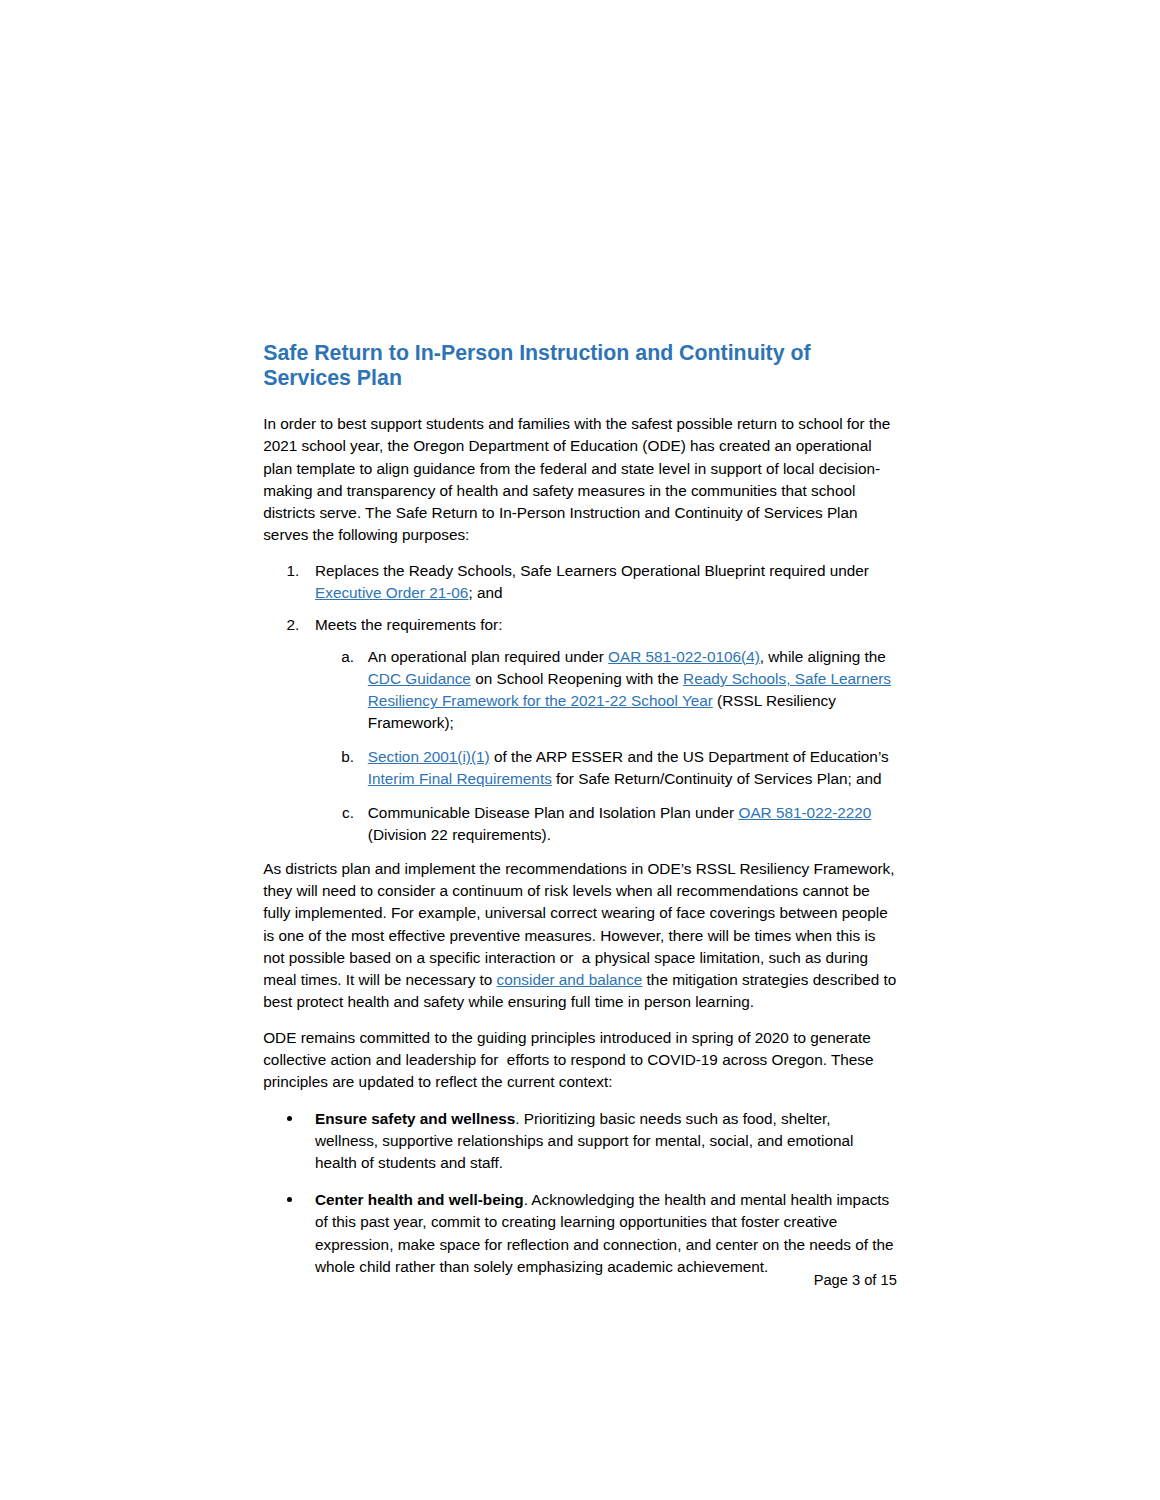Safe Return to In-Person Instruction and Continuity of Services Plan
In order to best support students and families with the safest possible return to school for the 2021 school year, the Oregon Department of Education (ODE) has created an operational plan template to align guidance from the federal and state level in support of local decision-making and transparency of health and safety measures in the communities that school districts serve. The Safe Return to In-Person Instruction and Continuity of Services Plan serves the following purposes:
Replaces the Ready Schools, Safe Learners Operational Blueprint required under Executive Order 21-06; and
Meets the requirements for:
An operational plan required under OAR 581-022-0106(4), while aligning the CDC Guidance on School Reopening with the Ready Schools, Safe Learners Resiliency Framework for the 2021-22 School Year (RSSL Resiliency Framework);
Section 2001(i)(1) of the ARP ESSER and the US Department of Education’s Interim Final Requirements for Safe Return/Continuity of Services Plan; and
Communicable Disease Plan and Isolation Plan under OAR 581-022-2220 (Division 22 requirements).
As districts plan and implement the recommendations in ODE’s RSSL Resiliency Framework, they will need to consider a continuum of risk levels when all recommendations cannot be fully implemented. For example, universal correct wearing of face coverings between people is one of the most effective preventive measures. However, there will be times when this is not possible based on a specific interaction or a physical space limitation, such as during meal times. It will be necessary to consider and balance the mitigation strategies described to best protect health and safety while ensuring full time in person learning.
ODE remains committed to the guiding principles introduced in spring of 2020 to generate collective action and leadership for efforts to respond to COVID-19 across Oregon. These principles are updated to reflect the current context:
Ensure safety and wellness. Prioritizing basic needs such as food, shelter, wellness, supportive relationships and support for mental, social, and emotional health of students and staff.
Center health and well-being. Acknowledging the health and mental health impacts of this past year, commit to creating learning opportunities that foster creative expression, make space for reflection and connection, and center on the needs of the whole child rather than solely emphasizing academic achievement.
Page 3 of 15